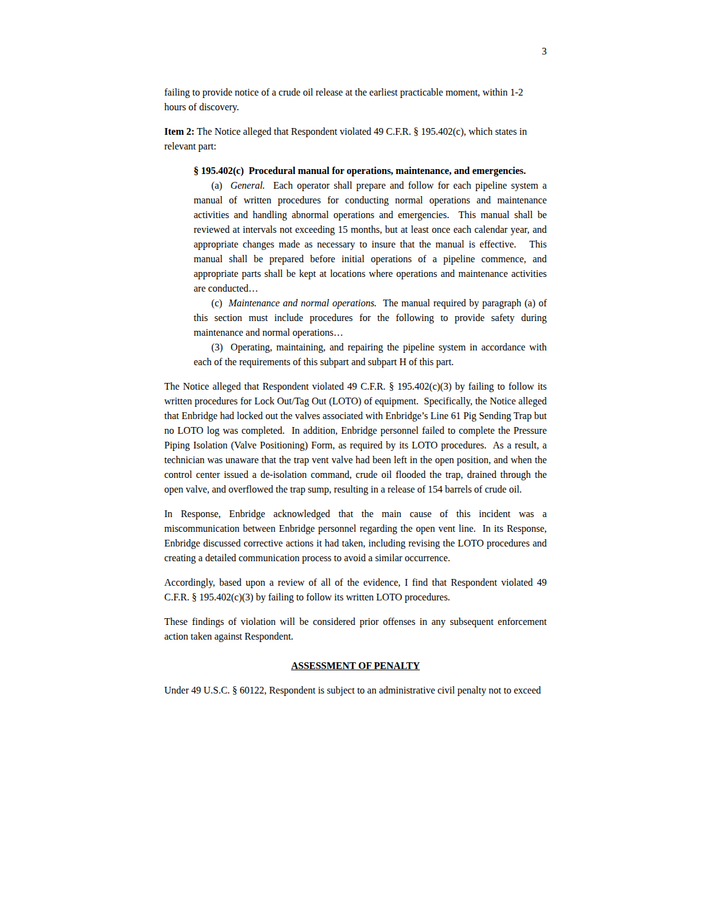3
failing to provide notice of a crude oil release at the earliest practicable moment, within 1-2 hours of discovery.
Item 2: The Notice alleged that Respondent violated 49 C.F.R. § 195.402(c), which states in relevant part:
§ 195.402(c) Procedural manual for operations, maintenance, and emergencies.
(a) General. Each operator shall prepare and follow for each pipeline system a manual of written procedures for conducting normal operations and maintenance activities and handling abnormal operations and emergencies. This manual shall be reviewed at intervals not exceeding 15 months, but at least once each calendar year, and appropriate changes made as necessary to insure that the manual is effective. This manual shall be prepared before initial operations of a pipeline commence, and appropriate parts shall be kept at locations where operations and maintenance activities are conducted…
(c) Maintenance and normal operations. The manual required by paragraph (a) of this section must include procedures for the following to provide safety during maintenance and normal operations…
(3) Operating, maintaining, and repairing the pipeline system in accordance with each of the requirements of this subpart and subpart H of this part.
The Notice alleged that Respondent violated 49 C.F.R. § 195.402(c)(3) by failing to follow its written procedures for Lock Out/Tag Out (LOTO) of equipment. Specifically, the Notice alleged that Enbridge had locked out the valves associated with Enbridge’s Line 61 Pig Sending Trap but no LOTO log was completed. In addition, Enbridge personnel failed to complete the Pressure Piping Isolation (Valve Positioning) Form, as required by its LOTO procedures. As a result, a technician was unaware that the trap vent valve had been left in the open position, and when the control center issued a de-isolation command, crude oil flooded the trap, drained through the open valve, and overflowed the trap sump, resulting in a release of 154 barrels of crude oil.
In Response, Enbridge acknowledged that the main cause of this incident was a miscommunication between Enbridge personnel regarding the open vent line. In its Response, Enbridge discussed corrective actions it had taken, including revising the LOTO procedures and creating a detailed communication process to avoid a similar occurrence.
Accordingly, based upon a review of all of the evidence, I find that Respondent violated 49 C.F.R. § 195.402(c)(3) by failing to follow its written LOTO procedures.
These findings of violation will be considered prior offenses in any subsequent enforcement action taken against Respondent.
ASSESSMENT OF PENALTY
Under 49 U.S.C. § 60122, Respondent is subject to an administrative civil penalty not to exceed